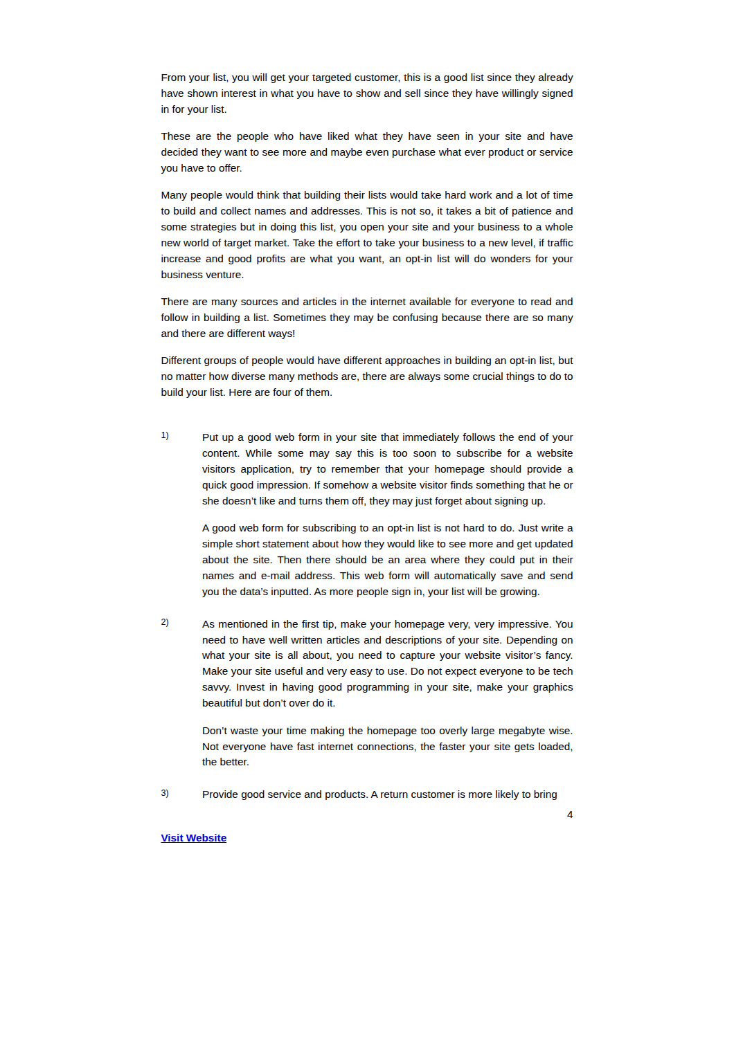From your list, you will get your targeted customer, this is a good list since they already have shown interest in what you have to show and sell since they have willingly signed in for your list.
These are the people who have liked what they have seen in your site and have decided they want to see more and maybe even purchase what ever product or service you have to offer.
Many people would think that building their lists would take hard work and a lot of time to build and collect names and addresses. This is not so, it takes a bit of patience and some strategies but in doing this list, you open your site and your business to a whole new world of target market. Take the effort to take your business to a new level, if traffic increase and good profits are what you want, an opt-in list will do wonders for your business venture.
There are many sources and articles in the internet available for everyone to read and follow in building a list. Sometimes they may be confusing because there are so many and there are different ways!
Different groups of people would have different approaches in building an opt-in list, but no matter how diverse many methods are, there are always some crucial things to do to build your list. Here are four of them.
Put up a good web form in your site that immediately follows the end of your content. While some may say this is too soon to subscribe for a website visitors application, try to remember that your homepage should provide a quick good impression. If somehow a website visitor finds something that he or she doesn’t like and turns them off, they may just forget about signing up.
A good web form for subscribing to an opt-in list is not hard to do. Just write a simple short statement about how they would like to see more and get updated about the site. Then there should be an area where they could put in their names and e-mail address. This web form will automatically save and send you the data’s inputted. As more people sign in, your list will be growing.
As mentioned in the first tip, make your homepage very, very impressive. You need to have well written articles and descriptions of your site. Depending on what your site is all about, you need to capture your website visitor’s fancy. Make your site useful and very easy to use. Do not expect everyone to be tech savvy. Invest in having good programming in your site, make your graphics beautiful but don’t over do it.
Don’t waste your time making the homepage too overly large megabyte wise. Not everyone have fast internet connections, the faster your site gets loaded, the better.
Provide good service and products. A return customer is more likely to bring
Visit Website
4